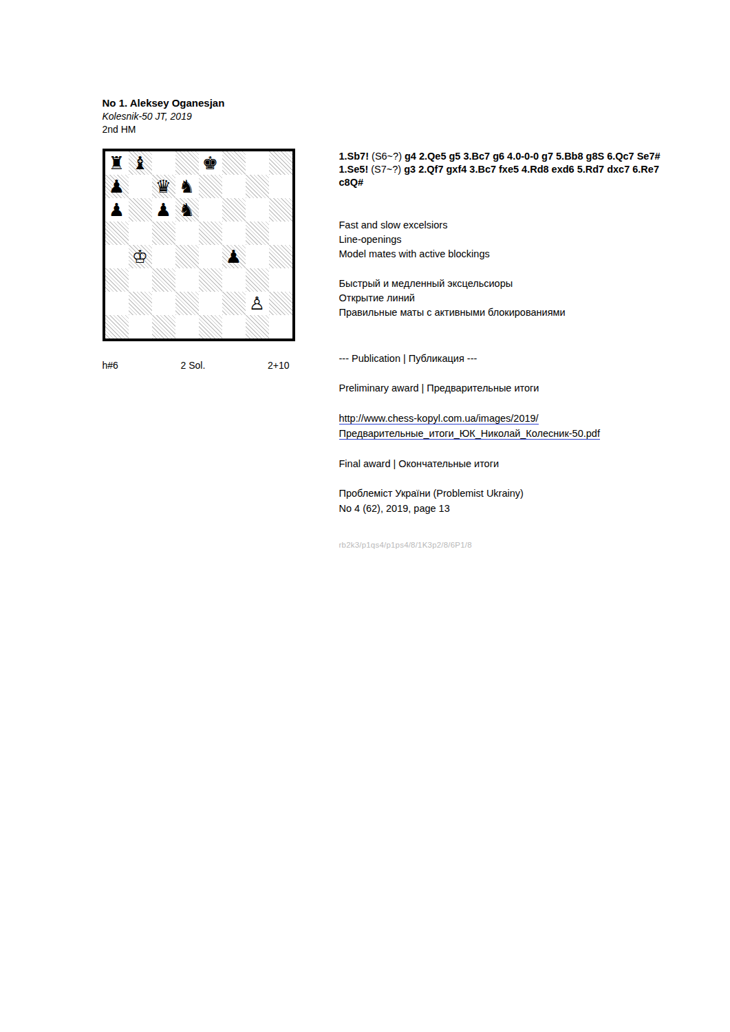No 1. Aleksey Oganesjan
Kolesnik-50 JT, 2019
2nd HM
| ♜ | ♝ | | | ♚ | | | |
| ♟ | | ♛ | ♞ | | | | |
| ♟ | | ♟ | ♞ | | | | |
| | ♔ | | | | ♟ | | |
| | | | | | | ♙ | |
h#6 2 Sol. 2+10
1.Sb7! (S6~?) g4 2.Qe5 g5 3.Bc7 g6 4.0-0-0 g7 5.Bb8 g8S 6.Qc7 Se7#
1.Se5! (S7~?) g3 2.Qf7 gxf4 3.Bc7 fxe5 4.Rd8 exd6 5.Rd7 dxc7 6.Re7 c8Q#
Fast and slow excelsiors
Line-openings
Model mates with active blockings
Быстрый и медленный эксцельсиоры
Открытие линий
Правильные маты с активными блокированиями
--- Publication | Публикация ---
Preliminary award | Предварительные итоги
http://www.chess-kopyl.com.ua/images/2019/Предварительные_итоги_ЮК_Николай_Колесник-50.pdf
Final award | Окончательные итоги
Проблеміст України (Problemist Ukrainy)
No 4 (62), 2019, page 13
rb2k3/p1qs4/p1ps4/8/1K3p2/8/6P1/8